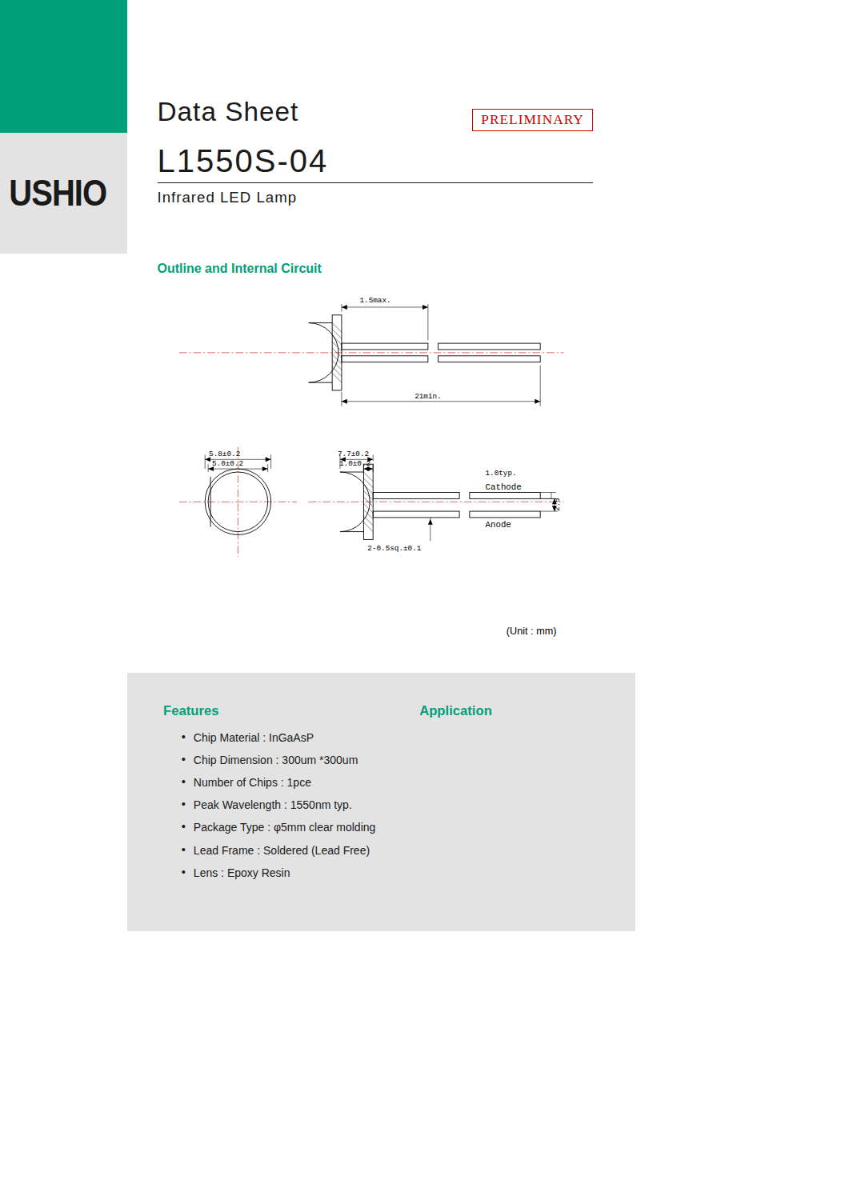USHIO
Data Sheet
PRELIMINARY
L1550S-04
Infrared LED Lamp
Outline and Internal Circuit
1.5max. 21min. 5.8±0.2 5.0±0.2 Cathode Anode 7.7±0.2 1.0±0.2 1.0typ. 2.5 2-0.5sq.±0.1
(Unit : mm)
Features
Chip Material : InGaAsP
Chip Dimension : 300um *300um
Number of Chips : 1pce
Peak Wavelength : 1550nm typ.
Package Type : φ5mm clear molding
Lead Frame : Soldered (Lead Free)
Lens : Epoxy Resin
Application